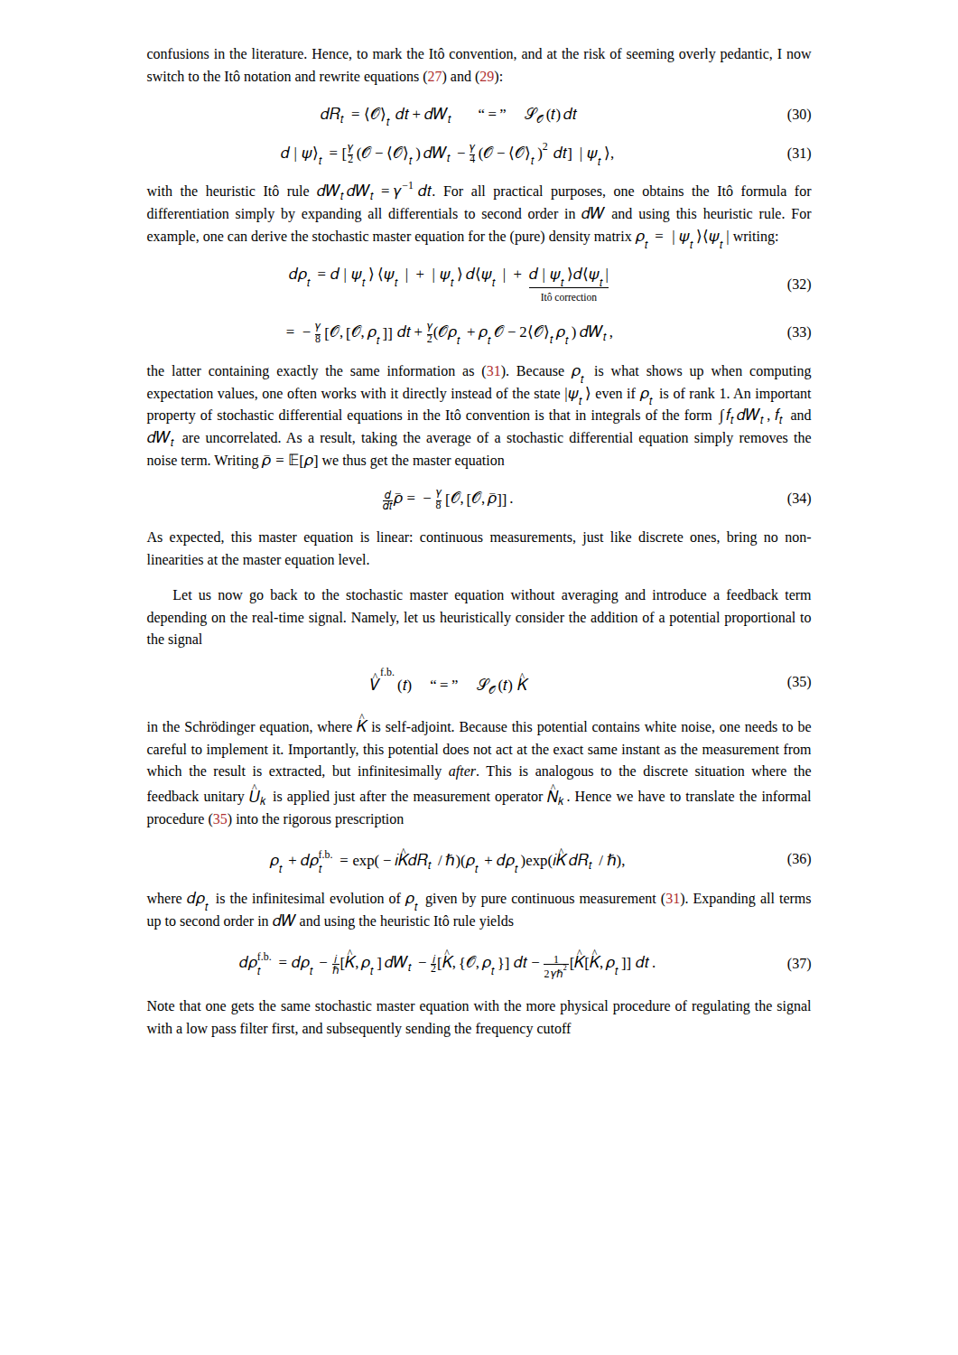confusions in the literature. Hence, to mark the Itô convention, and at the risk of seeming overly pedantic, I now switch to the Itô notation and rewrite equations (27) and (29):
dRt = ⟨𝒪⟩t dt + dWt “ = ” 𝒮𝒪 (t) dt (30)
d|ψ⟩t = [ γ2 (𝒪−⟨𝒪⟩t) dWt − γ4 (𝒪−⟨𝒪⟩t)2 dt ] |ψt⟩ , (31)
with the heuristic Itô rule dWtdWt=γ−1dt. For all practical purposes, one obtains the Itô formula for differentiation simply by expanding all differentials to second order in dW and using this heuristic rule. For example, one can derive the stochastic master equation for the (pure) density matrix ρt=|ψt⟩⟨ψt| writing:
dρt = d|ψt⟩ ⟨ψt| + |ψt⟩ d⟨ψt| + d|ψt⟩d⟨ψt| Itô correction (32)
= − γ8 [𝒪,[𝒪,ρt]] dt + γ2 ( 𝒪ρt + ρt𝒪 − 2⟨𝒪⟩tρt ) dWt , (33)
the latter containing exactly the same information as (31). Because ρt is what shows up when computing expectation values, one often works with it directly instead of the state |ψt⟩ even if ρt is of rank 1. An important property of stochastic differential equations in the Itô convention is that in integrals of the form ∫ftdWt, ft and dWt are uncorrelated. As a result, taking the average of a stochastic differential equation simply removes the noise term. Writing ρ¯=𝔼[ρ] we thus get the master equation
ddt ρ¯ = − γ8 [𝒪,[𝒪,ρ¯]] . (34)
As expected, this master equation is linear: continuous measurements, just like discrete ones, bring no non-linearities at the master equation level.
Let us now go back to the stochastic master equation without averaging and introduce a feedback term depending on the real-time signal. Namely, let us heuristically consider the addition of a potential proportional to the signal
V^f.b. (t) “ = ” 𝒮𝒪 (t) K^ (35)
in the Schrödinger equation, where K^ is self-adjoint. Because this potential contains white noise, one needs to be careful to implement it. Importantly, this potential does not act at the exact same instant as the measurement from which the result is extracted, but infinitesimally after. This is analogous to the discrete situation where the feedback unitary U^k is applied just after the measurement operator N^k. Hence we have to translate the informal procedure (35) into the rigorous prescription
ρt + dρtf.b. = exp ( −iK^dRt/ℏ ) ( ρt+dρt ) exp ( iK^ dRt/ℏ ) , (36)
where dρt is the infinitesimal evolution of ρt given by pure continuous measurement (31). Expanding all terms up to second order in dW and using the heuristic Itô rule yields
dρtf.b. = dρt − iℏ [K^,ρt] dWt − i2 [ K^, {𝒪,ρt} ] dt − 12γℏ2 [ K^ [K^,ρt] ] dt . (37)
Note that one gets the same stochastic master equation with the more physical procedure of regulating the signal with a low pass filter first, and subsequently sending the frequency cutoff